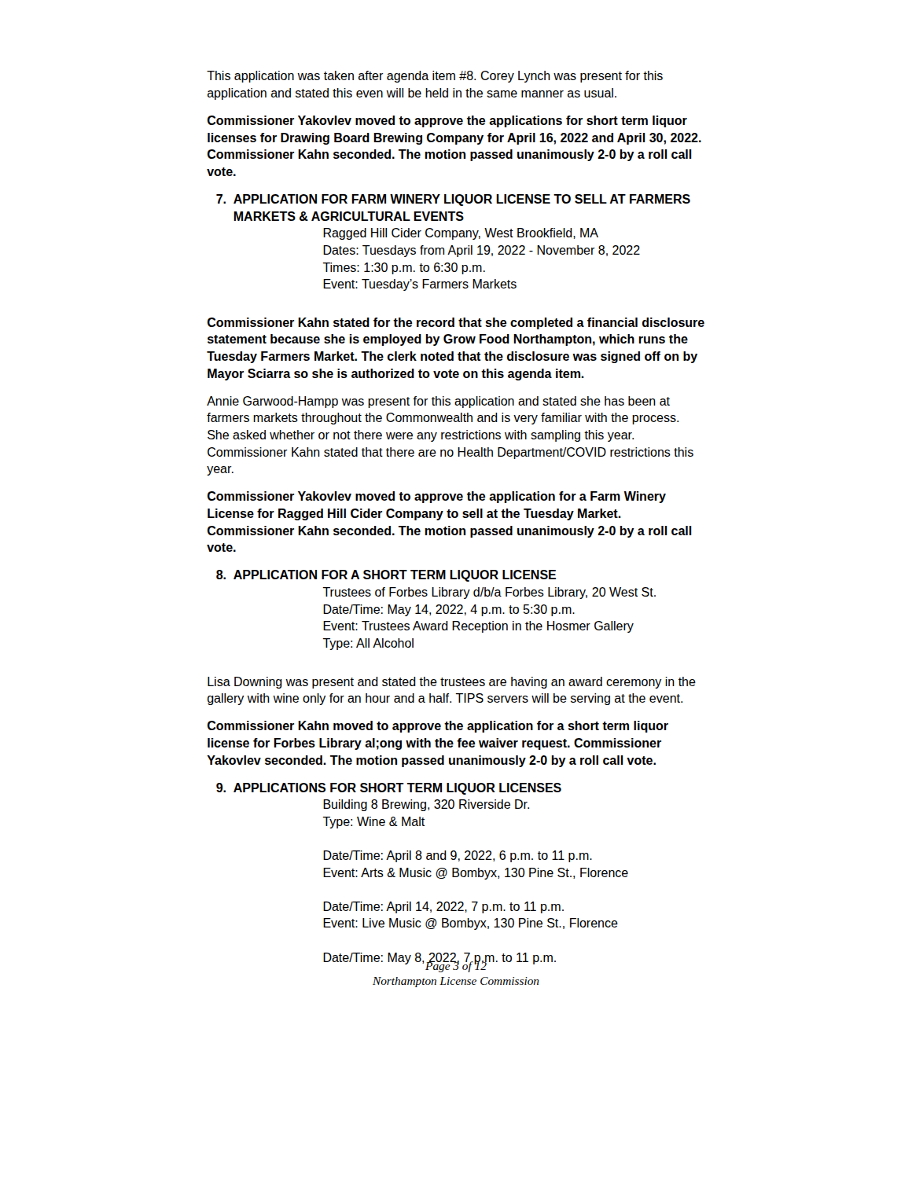This application was taken after agenda item #8. Corey Lynch was present for this application and stated this even will be held in the same manner as usual.
Commissioner Yakovlev moved to approve the applications for short term liquor licenses for Drawing Board Brewing Company for April 16, 2022 and April 30, 2022. Commissioner Kahn seconded. The motion passed unanimously 2-0 by a roll call vote.
7. APPLICATION FOR FARM WINERY LIQUOR LICENSE TO SELL AT FARMERS MARKETS & AGRICULTURAL EVENTS
Ragged Hill Cider Company, West Brookfield, MA
Dates: Tuesdays from April 19, 2022 - November 8, 2022
Times: 1:30 p.m. to 6:30 p.m.
Event: Tuesday’s Farmers Markets
Commissioner Kahn stated for the record that she completed a financial disclosure statement because she is employed by Grow Food Northampton, which runs the Tuesday Farmers Market. The clerk noted that the disclosure was signed off on by Mayor Sciarra so she is authorized to vote on this agenda item.
Annie Garwood-Hampp was present for this application and stated she has been at farmers markets throughout the Commonwealth and is very familiar with the process. She asked whether or not there were any restrictions with sampling this year. Commissioner Kahn stated that there are no Health Department/COVID restrictions this year.
Commissioner Yakovlev moved to approve the application for a Farm Winery License for Ragged Hill Cider Company to sell at the Tuesday Market. Commissioner Kahn seconded. The motion passed unanimously 2-0 by a roll call vote.
8. APPLICATION FOR A SHORT TERM LIQUOR LICENSE
Trustees of Forbes Library d/b/a Forbes Library, 20 West St.
Date/Time: May 14, 2022, 4 p.m. to 5:30 p.m.
Event: Trustees Award Reception in the Hosmer Gallery
Type: All Alcohol
Lisa Downing was present and stated the trustees are having an award ceremony in the gallery with wine only for an hour and a half. TIPS servers will be serving at the event.
Commissioner Kahn moved to approve the application for a short term liquor license for Forbes Library al;ong with the fee waiver request. Commissioner Yakovlev seconded. The motion passed unanimously 2-0 by a roll call vote.
9. APPLICATIONS FOR SHORT TERM LIQUOR LICENSES
Building 8 Brewing, 320 Riverside Dr.
Type: Wine & Malt
Date/Time: April 8 and 9, 2022, 6 p.m. to 11 p.m.
Event: Arts & Music @ Bombyx, 130 Pine St., Florence
Date/Time: April 14, 2022, 7 p.m. to 11 p.m.
Event: Live Music @ Bombyx, 130 Pine St., Florence
Date/Time: May 8, 2022, 7 p.m. to 11 p.m.
Page 3 of 12
Northampton License Commission